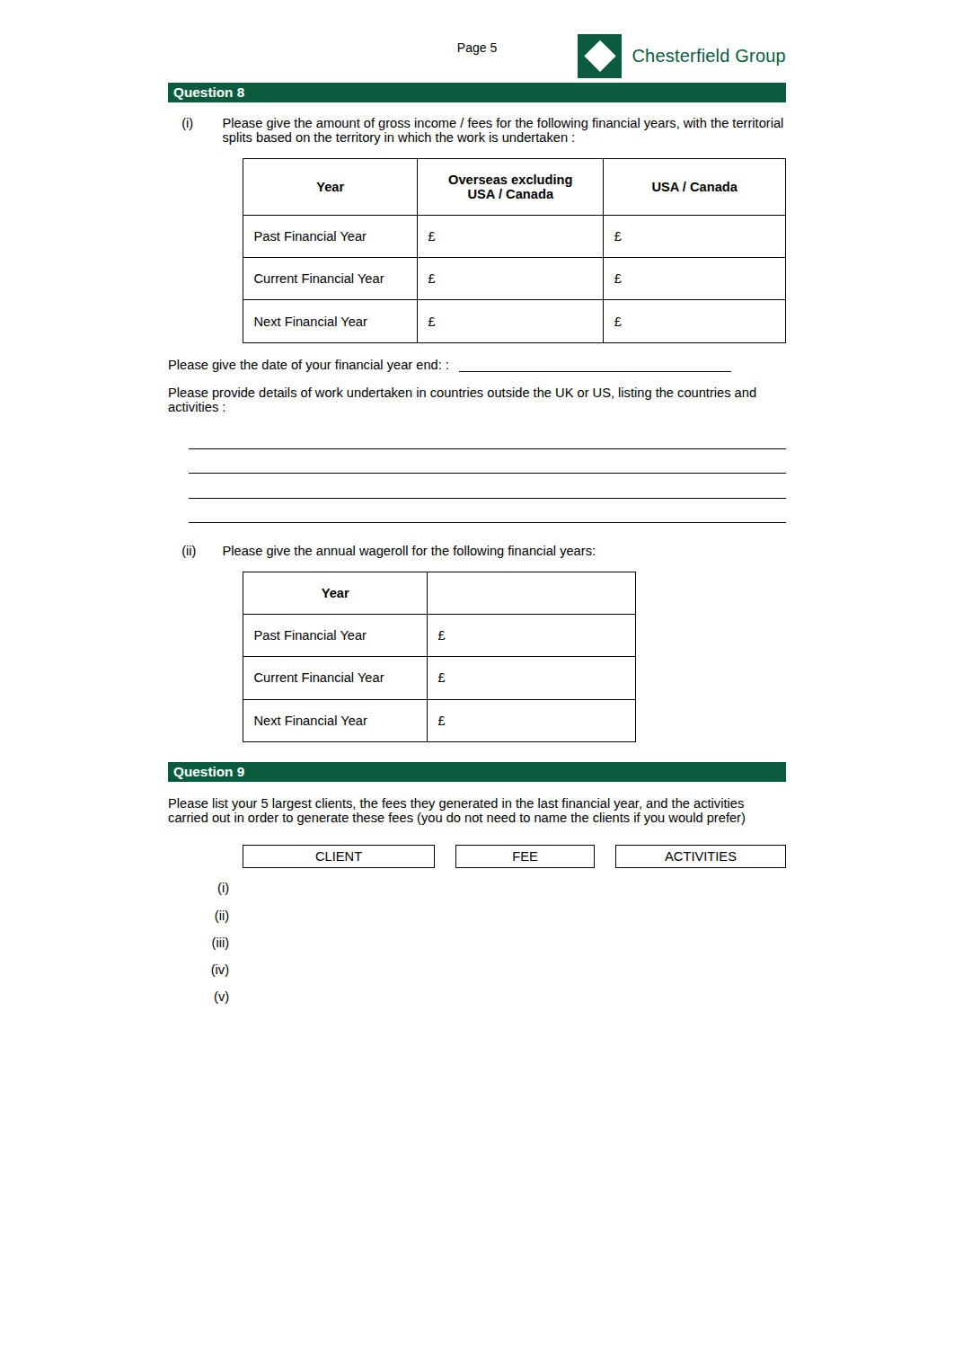Page 5
Chesterfield Group
Question 8
(i)
Please give the amount of gross income / fees for the following financial years, with the territorial splits based on the territory in which the work is undertaken :
| Year | Overseas excluding USA / Canada | USA / Canada |
| --- | --- | --- |
| Past Financial Year | £ | £ |
| Current Financial Year | £ | £ |
| Next Financial Year | £ | £ |
Please give the date of your financial year end: :
Please provide details of work undertaken in countries outside the UK or US, listing the countries and activities :
(ii)
Please give the annual wageroll for the following financial years:
| Year | |
| --- | --- |
| Past Financial Year | £ |
| Current Financial Year | £ |
| Next Financial Year | £ |
Question 9
Please list your 5 largest clients, the fees they generated in the last financial year, and the activities carried out in order to generate these fees (you do not need to name the clients if you would prefer)
CLIENT
FEE
ACTIVITIES
(i)
(ii)
(iii)
(iv)
(v)